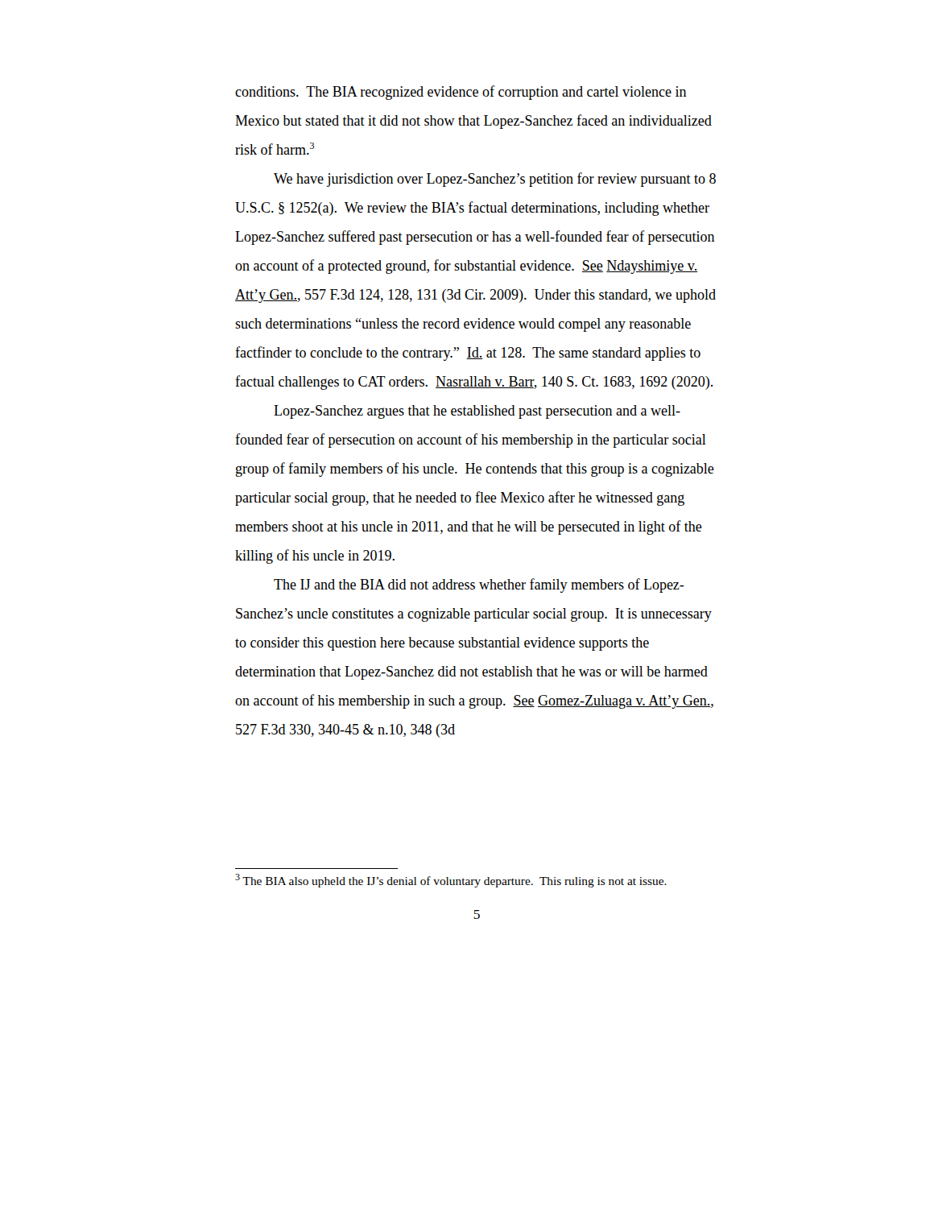conditions. The BIA recognized evidence of corruption and cartel violence in Mexico but stated that it did not show that Lopez-Sanchez faced an individualized risk of harm.3
We have jurisdiction over Lopez-Sanchez’s petition for review pursuant to 8 U.S.C. § 1252(a). We review the BIA’s factual determinations, including whether Lopez-Sanchez suffered past persecution or has a well-founded fear of persecution on account of a protected ground, for substantial evidence. See Ndayshimiye v. Att’y Gen., 557 F.3d 124, 128, 131 (3d Cir. 2009). Under this standard, we uphold such determinations “unless the record evidence would compel any reasonable factfinder to conclude to the contrary.” Id. at 128. The same standard applies to factual challenges to CAT orders. Nasrallah v. Barr, 140 S. Ct. 1683, 1692 (2020).
Lopez-Sanchez argues that he established past persecution and a well-founded fear of persecution on account of his membership in the particular social group of family members of his uncle. He contends that this group is a cognizable particular social group, that he needed to flee Mexico after he witnessed gang members shoot at his uncle in 2011, and that he will be persecuted in light of the killing of his uncle in 2019.
The IJ and the BIA did not address whether family members of Lopez-Sanchez’s uncle constitutes a cognizable particular social group. It is unnecessary to consider this question here because substantial evidence supports the determination that Lopez-Sanchez did not establish that he was or will be harmed on account of his membership in such a group. See Gomez-Zuluaga v. Att’y Gen., 527 F.3d 330, 340-45 & n.10, 348 (3d
3 The BIA also upheld the IJ’s denial of voluntary departure. This ruling is not at issue.
5